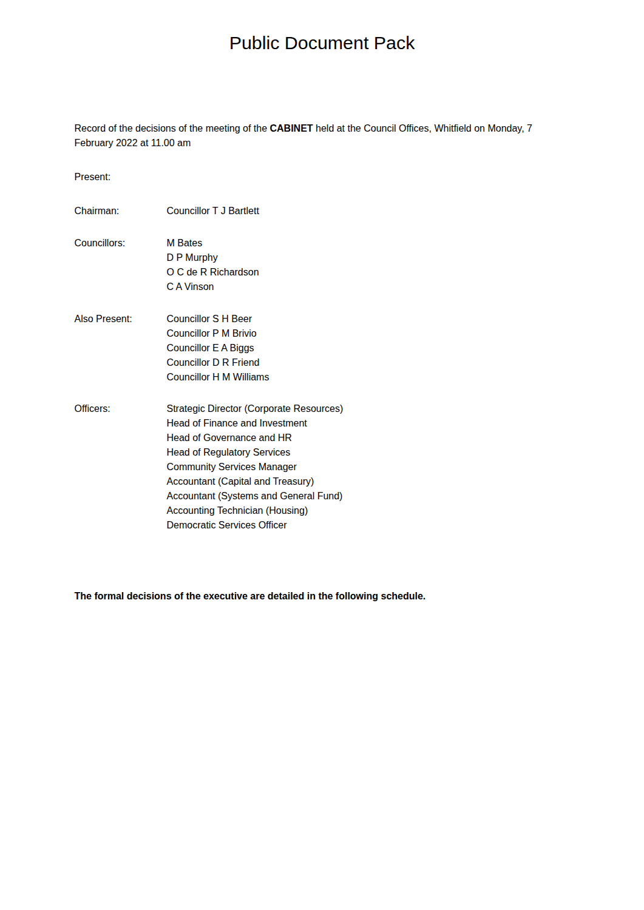Public Document Pack
Record of the decisions of the meeting of the CABINET held at the Council Offices, Whitfield on Monday, 7 February 2022 at 11.00 am
Present:
| Chairman: | Councillor T J Bartlett |
| Councillors: | M Bates D P Murphy O C de R Richardson C A Vinson |
| Also Present: | Councillor S H Beer Councillor P M Brivio Councillor E A Biggs Councillor D R Friend Councillor H M Williams |
| Officers: | Strategic Director (Corporate Resources) Head of Finance and Investment Head of Governance and HR Head of Regulatory Services Community Services Manager Accountant (Capital and Treasury) Accountant (Systems and General Fund) Accounting Technician (Housing) Democratic Services Officer |
The formal decisions of the executive are detailed in the following schedule.